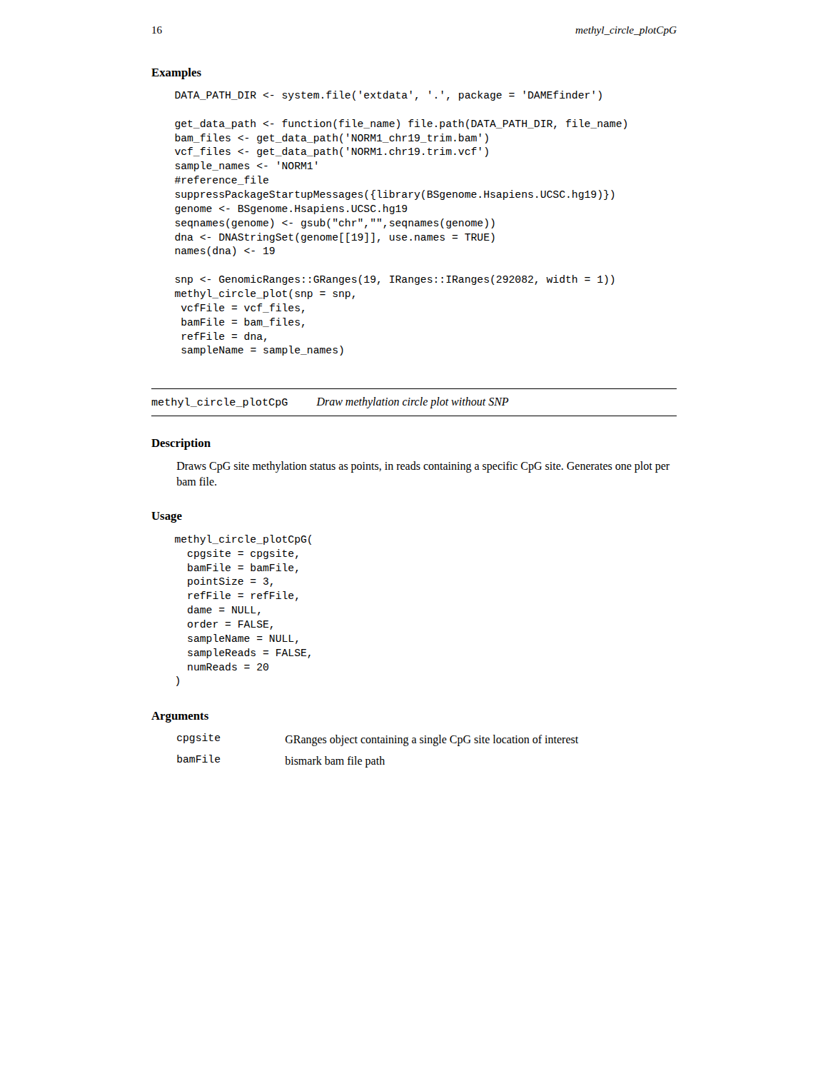16 methyl_circle_plotCpG
Examples
DATA_PATH_DIR <- system.file('extdata', '.', package = 'DAMEfinder')

get_data_path <- function(file_name) file.path(DATA_PATH_DIR, file_name)
bam_files <- get_data_path('NORM1_chr19_trim.bam')
vcf_files <- get_data_path('NORM1.chr19.trim.vcf')
sample_names <- 'NORM1'
#reference_file
suppressPackageStartupMessages({library(BSgenome.Hsapiens.UCSC.hg19)})
genome <- BSgenome.Hsapiens.UCSC.hg19
seqnames(genome) <- gsub("chr","",seqnames(genome))
dna <- DNAStringSet(genome[[19]], use.names = TRUE)
names(dna) <- 19

snp <- GenomicRanges::GRanges(19, IRanges::IRanges(292082, width = 1))
methyl_circle_plot(snp = snp,
 vcfFile = vcf_files,
 bamFile = bam_files,
 refFile = dna,
 sampleName = sample_names)
methyl_circle_plotCpG Draw methylation circle plot without SNP
Description
Draws CpG site methylation status as points, in reads containing a specific CpG site. Generates one plot per bam file.
Usage
methyl_circle_plotCpG(
  cpgsite = cpgsite,
  bamFile = bamFile,
  pointSize = 3,
  refFile = refFile,
  dame = NULL,
  order = FALSE,
  sampleName = NULL,
  sampleReads = FALSE,
  numReads = 20
)
Arguments
cpgsite
GRanges object containing a single CpG site location of interest
bamFile
bismark bam file path